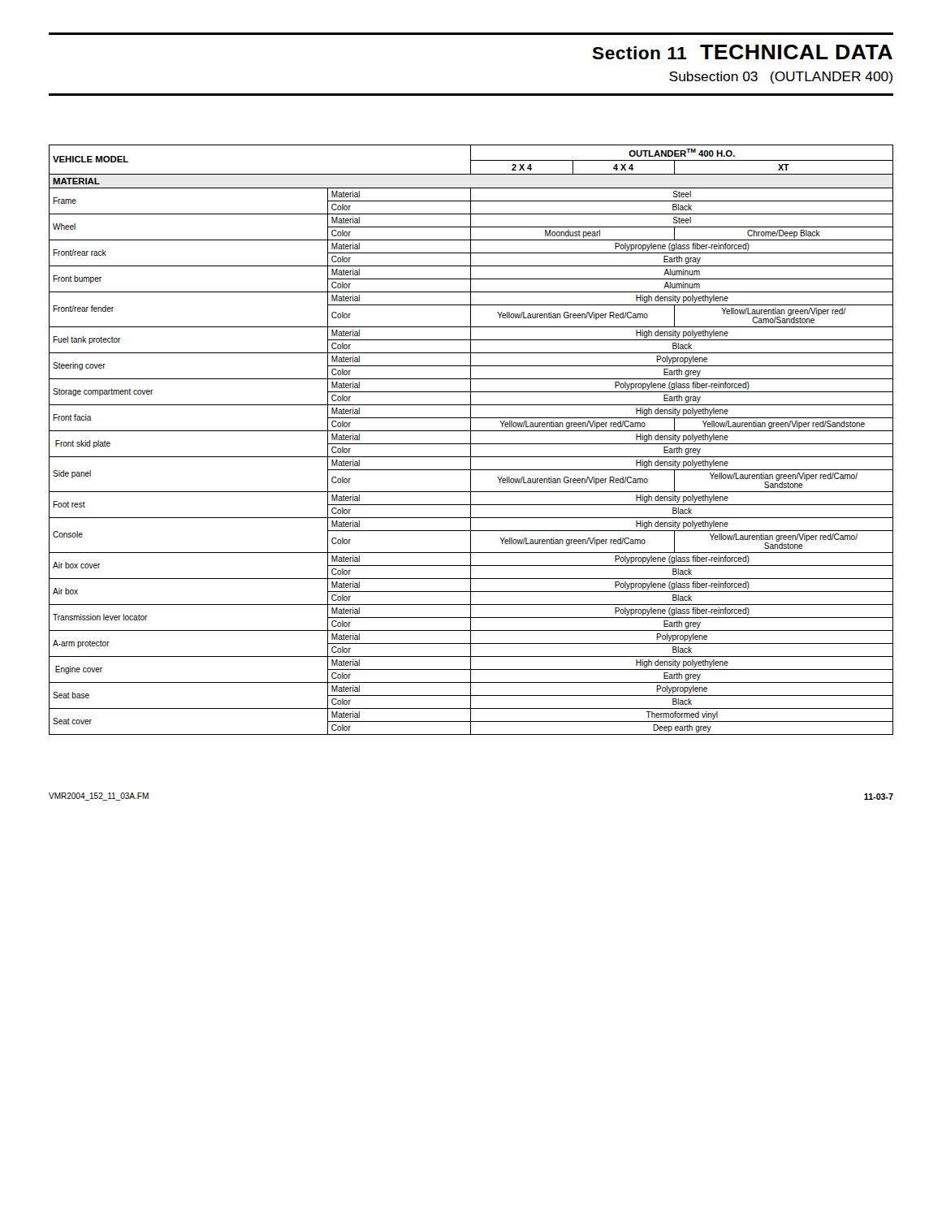Section 11 TECHNICAL DATA
Subsection 03 (OUTLANDER 400)
| VEHICLE MODEL | OUTLANDER TM 400 H.O. |
| 2 X 4 | 4 X 4 | XT |
| MATERIAL |
| Frame | Material | Steel |
| Color | Black |
| Wheel | Material | Steel |
| Color | Moondust pearl | Chrome/Deep Black |
| Front/rear rack | Material | Polypropylene (glass fiber-reinforced) |
| Color | Earth gray |
| Front bumper | Material | Aluminum |
| Color | Aluminum |
| Front/rear fender | Material | High density polyethylene |
| Color | Yellow/Laurentian Green/Viper Red/Camo | Yellow/Laurentian green/Viper red/ Camo/Sandstone |
| Fuel tank protector | Material | High density polyethylene |
| Color | Black |
| Steering cover | Material | Polypropylene |
| Color | Earth grey |
| Storage compartment cover | Material | Polypropylene (glass fiber-reinforced) |
| Color | Earth gray |
| Front facia | Material | High density polyethylene |
| Color | Yellow/Laurentian green/Viper red/Camo | Yellow/Laurentian green/Viper red/Sandstone |
| Front skid plate | Material | High density polyethylene |
| Color | Earth grey |
| Side panel | Material | High density polyethylene |
| Color | Yellow/Laurentian Green/Viper Red/Camo | Yellow/Laurentian green/Viper red/Camo/ Sandstone |
| Foot rest | Material | High density polyethylene |
| Color | Black |
| Console | Material | High density polyethylene |
| Color | Yellow/Laurentian green/Viper red/Camo | Yellow/Laurentian green/Viper red/Camo/ Sandstone |
| Air box cover | Material | Polypropylene (glass fiber-reinforced) |
| Color | Black |
| Air box | Material | Polypropylene (glass fiber-reinforced) |
| Color | Black |
| Transmission lever locator | Material | Polypropylene (glass fiber-reinforced) |
| Color | Earth grey |
| A-arm protector | Material | Polypropylene |
| Color | Black |
| Engine cover | Material | High density polyethylene |
| Color | Earth grey |
| Seat base | Material | Polypropylene |
| Color | Black |
| Seat cover | Material | Thermoformed vinyl |
| Color | Deep earth grey |
VMR2004_152_11_03A.FM
11-03-7